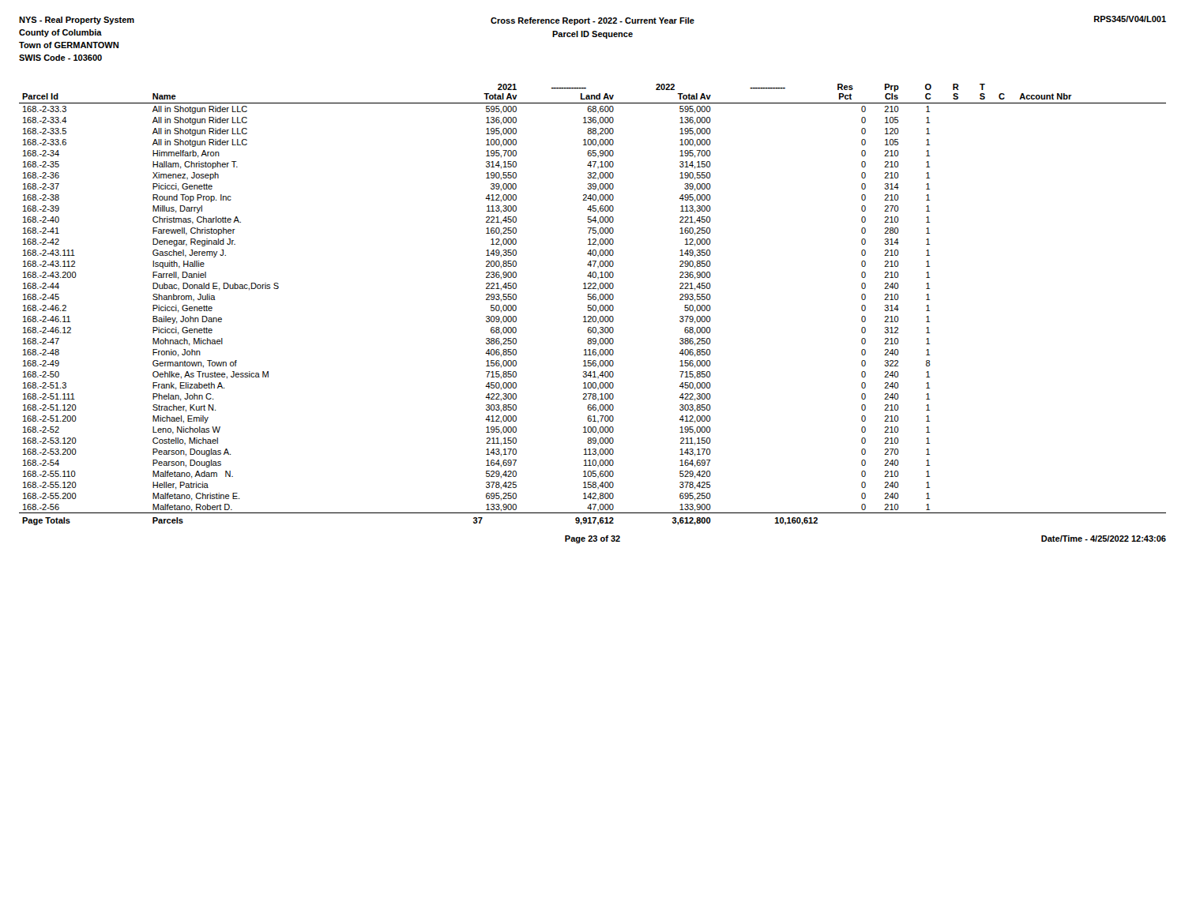NYS - Real Property System
County of Columbia
Town of GERMANTOWN
SWIS Code - 103600
Cross Reference Report - 2022 - Current Year File
Parcel ID Sequence
RPS345/V04/L001
| | | 2021 | -------------- | 2022 | -------------- | Res | Prp | O | R | T | |
| --- | --- | --- | --- | --- | --- | --- | --- | --- | --- | --- | --- |
| Parcel Id | Name | Total Av | Land Av | Total Av | | Pct | Cls | C | S | S | C Account Nbr |
| 168.-2-33.3 | All in Shotgun Rider LLC | 595,000 | 68,600 | 595,000 | | 0 | 210 | 1 | | | |
| 168.-2-33.4 | All in Shotgun Rider LLC | 136,000 | 136,000 | 136,000 | | 0 | 105 | 1 | | | |
| 168.-2-33.5 | All in Shotgun Rider LLC | 195,000 | 88,200 | 195,000 | | 0 | 120 | 1 | | | |
| 168.-2-33.6 | All in Shotgun Rider LLC | 100,000 | 100,000 | 100,000 | | 0 | 105 | 1 | | | |
| 168.-2-34 | Himmelfarb, Aron | 195,700 | 65,900 | 195,700 | | 0 | 210 | 1 | | | |
| 168.-2-35 | Hallam, Christopher T. | 314,150 | 47,100 | 314,150 | | 0 | 210 | 1 | | | |
| 168.-2-36 | Ximenez, Joseph | 190,550 | 32,000 | 190,550 | | 0 | 210 | 1 | | | |
| 168.-2-37 | Picicci, Genette | 39,000 | 39,000 | 39,000 | | 0 | 314 | 1 | | | |
| 168.-2-38 | Round Top Prop. Inc | 412,000 | 240,000 | 495,000 | | 0 | 210 | 1 | | | |
| 168.-2-39 | Millus, Darryl | 113,300 | 45,600 | 113,300 | | 0 | 270 | 1 | | | |
| 168.-2-40 | Christmas, Charlotte A. | 221,450 | 54,000 | 221,450 | | 0 | 210 | 1 | | | |
| 168.-2-41 | Farewell, Christopher | 160,250 | 75,000 | 160,250 | | 0 | 280 | 1 | | | |
| 168.-2-42 | Denegar, Reginald Jr. | 12,000 | 12,000 | 12,000 | | 0 | 314 | 1 | | | |
| 168.-2-43.111 | Gaschel, Jeremy J. | 149,350 | 40,000 | 149,350 | | 0 | 210 | 1 | | | |
| 168.-2-43.112 | Isquith, Hallie | 200,850 | 47,000 | 290,850 | | 0 | 210 | 1 | | | |
| 168.-2-43.200 | Farrell, Daniel | 236,900 | 40,100 | 236,900 | | 0 | 210 | 1 | | | |
| 168.-2-44 | Dubac, Donald E, Dubac,Doris S | 221,450 | 122,000 | 221,450 | | 0 | 240 | 1 | | | |
| 168.-2-45 | Shanbrom, Julia | 293,550 | 56,000 | 293,550 | | 0 | 210 | 1 | | | |
| 168.-2-46.2 | Picicci, Genette | 50,000 | 50,000 | 50,000 | | 0 | 314 | 1 | | | |
| 168.-2-46.11 | Bailey, John Dane | 309,000 | 120,000 | 379,000 | | 0 | 210 | 1 | | | |
| 168.-2-46.12 | Picicci, Genette | 68,000 | 60,300 | 68,000 | | 0 | 312 | 1 | | | |
| 168.-2-47 | Mohnach, Michael | 386,250 | 89,000 | 386,250 | | 0 | 210 | 1 | | | |
| 168.-2-48 | Fronio, John | 406,850 | 116,000 | 406,850 | | 0 | 240 | 1 | | | |
| 168.-2-49 | Germantown, Town of | 156,000 | 156,000 | 156,000 | | 0 | 322 | 8 | | | |
| 168.-2-50 | Oehlke, As Trustee, Jessica M | 715,850 | 341,400 | 715,850 | | 0 | 240 | 1 | | | |
| 168.-2-51.3 | Frank, Elizabeth A. | 450,000 | 100,000 | 450,000 | | 0 | 240 | 1 | | | |
| 168.-2-51.111 | Phelan, John C. | 422,300 | 278,100 | 422,300 | | 0 | 240 | 1 | | | |
| 168.-2-51.120 | Stracher, Kurt N. | 303,850 | 66,000 | 303,850 | | 0 | 210 | 1 | | | |
| 168.-2-51.200 | Michael, Emily | 412,000 | 61,700 | 412,000 | | 0 | 210 | 1 | | | |
| 168.-2-52 | Leno, Nicholas W | 195,000 | 100,000 | 195,000 | | 0 | 210 | 1 | | | |
| 168.-2-53.120 | Costello, Michael | 211,150 | 89,000 | 211,150 | | 0 | 210 | 1 | | | |
| 168.-2-53.200 | Pearson, Douglas A. | 143,170 | 113,000 | 143,170 | | 0 | 270 | 1 | | | |
| 168.-2-54 | Pearson, Douglas | 164,697 | 110,000 | 164,697 | | 0 | 240 | 1 | | | |
| 168.-2-55.110 | Malfetano, Adam N. | 529,420 | 105,600 | 529,420 | | 0 | 210 | 1 | | | |
| 168.-2-55.120 | Heller, Patricia | 378,425 | 158,400 | 378,425 | | 0 | 240 | 1 | | | |
| 168.-2-55.200 | Malfetano, Christine E. | 695,250 | 142,800 | 695,250 | | 0 | 240 | 1 | | | |
| 168.-2-56 | Malfetano, Robert D. | 133,900 | 47,000 | 133,900 | | 0 | 210 | 1 | | | |
| Page Totals | Parcels | 37 | 9,917,612 | 3,612,800 | 10,160,612 | | | | | | |
Page 23 of 32
Date/Time - 4/25/2022 12:43:06